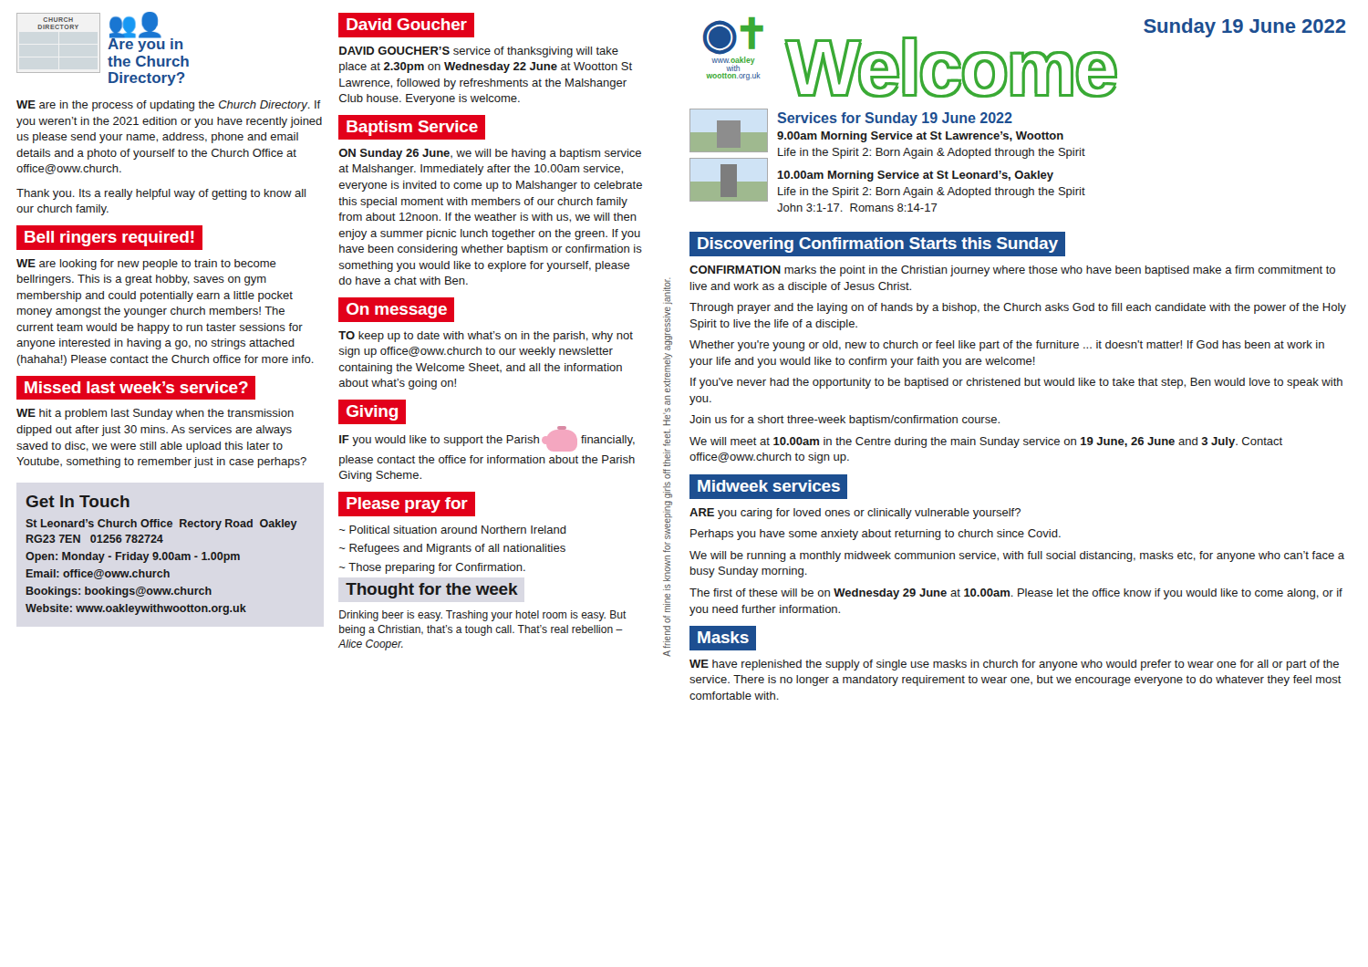CHURCH
DIRECTORY
👥👤
Are you in
the Church
Directory?
WE are in the process of updating the Church Directory. If you weren’t in the 2021 edition or you have recently joined us please send your name, address, phone and email details and a photo of yourself to the Church Office at office@oww.church.
Thank you. Its a really helpful way of getting to know all our church family.
Bell ringers required!
WE are looking for new people to train to become bellringers. This is a great hobby, saves on gym membership and could potentially earn a little pocket money amongst the younger church members! The current team would be happy to run taster sessions for anyone interested in having a go, no strings attached (hahaha!) Please contact the Church office for more info.
Missed last week’s service?
WE hit a problem last Sunday when the transmission dipped out after just 30 mins. As services are always saved to disc, we were still able upload this later to Youtube, something to remember just in case perhaps?
Get In Touch
St Leonard’s Church Office Rectory Road Oakley RG23 7EN 01256 782724
Open: Monday - Friday 9.00am - 1.00pm
Email: office@oww.church
Bookings: bookings@oww.church
Website: www.oakleywithwootton.org.uk
David Goucher
DAVID GOUCHER’S service of thanksgiving will take place at 2.30pm on Wednesday 22 June at Wootton St Lawrence, followed by refreshments at the Malshanger Club house. Everyone is welcome.
Baptism Service
ON Sunday 26 June, we will be having a baptism service at Malshanger. Immediately after the 10.00am service, everyone is invited to come up to Malshanger to celebrate this special moment with members of our church family from about 12noon. If the weather is with us, we will then enjoy a summer picnic lunch together on the green. If you have been considering whether baptism or confirmation is something you would like to explore for yourself, please do have a chat with Ben.
On message
TO keep up to date with what’s on in the parish, why not sign up office@oww.church to our weekly newsletter containing the Welcome Sheet, and all the information about what’s going on!
Giving
IF you would like to support the Parish financially, please contact the office for information about the Parish Giving Scheme.
Please pray for
Political situation around Northern Ireland
Refugees and Migrants of all nationalities
Those preparing for Confirmation.
Thought for the week
Drinking beer is easy. Trashing your hotel room is easy. But being a Christian, that’s a tough call. That’s real rebellion – Alice Cooper.
A friend of mine is known for sweeping girls off their feet. He’s an extremely aggressive janitor.
◉✝
www.oakley
with
wootton.org.uk
Sunday 19 June 2022
Welcome
Services for Sunday 19 June 2022
9.00am Morning Service at St Lawrence’s, Wootton
Life in the Spirit 2: Born Again & Adopted through the Spirit
10.00am Morning Service at St Leonard’s, Oakley
Life in the Spirit 2: Born Again & Adopted through the Spirit
John 3:1-17. Romans 8:14-17
Discovering Confirmation Starts this Sunday
CONFIRMATION marks the point in the Christian journey where those who have been baptised make a firm commitment to live and work as a disciple of Jesus Christ.
Through prayer and the laying on of hands by a bishop, the Church asks God to fill each candidate with the power of the Holy Spirit to live the life of a disciple.
Whether you're young or old, new to church or feel like part of the furniture ... it doesn't matter! If God has been at work in your life and you would like to confirm your faith you are welcome!
If you've never had the opportunity to be baptised or christened but would like to take that step, Ben would love to speak with you.
Join us for a short three-week baptism/confirmation course.
We will meet at 10.00am in the Centre during the main Sunday service on 19 June, 26 June and 3 July. Contact office@oww.church to sign up.
Midweek services
ARE you caring for loved ones or clinically vulnerable yourself?
Perhaps you have some anxiety about returning to church since Covid.
We will be running a monthly midweek communion service, with full social distancing, masks etc, for anyone who can’t face a busy Sunday morning.
The first of these will be on Wednesday 29 June at 10.00am. Please let the office know if you would like to come along, or if you need further information.
Masks
WE have replenished the supply of single use masks in church for anyone who would prefer to wear one for all or part of the service. There is no longer a mandatory requirement to wear one, but we encourage everyone to do whatever they feel most comfortable with.